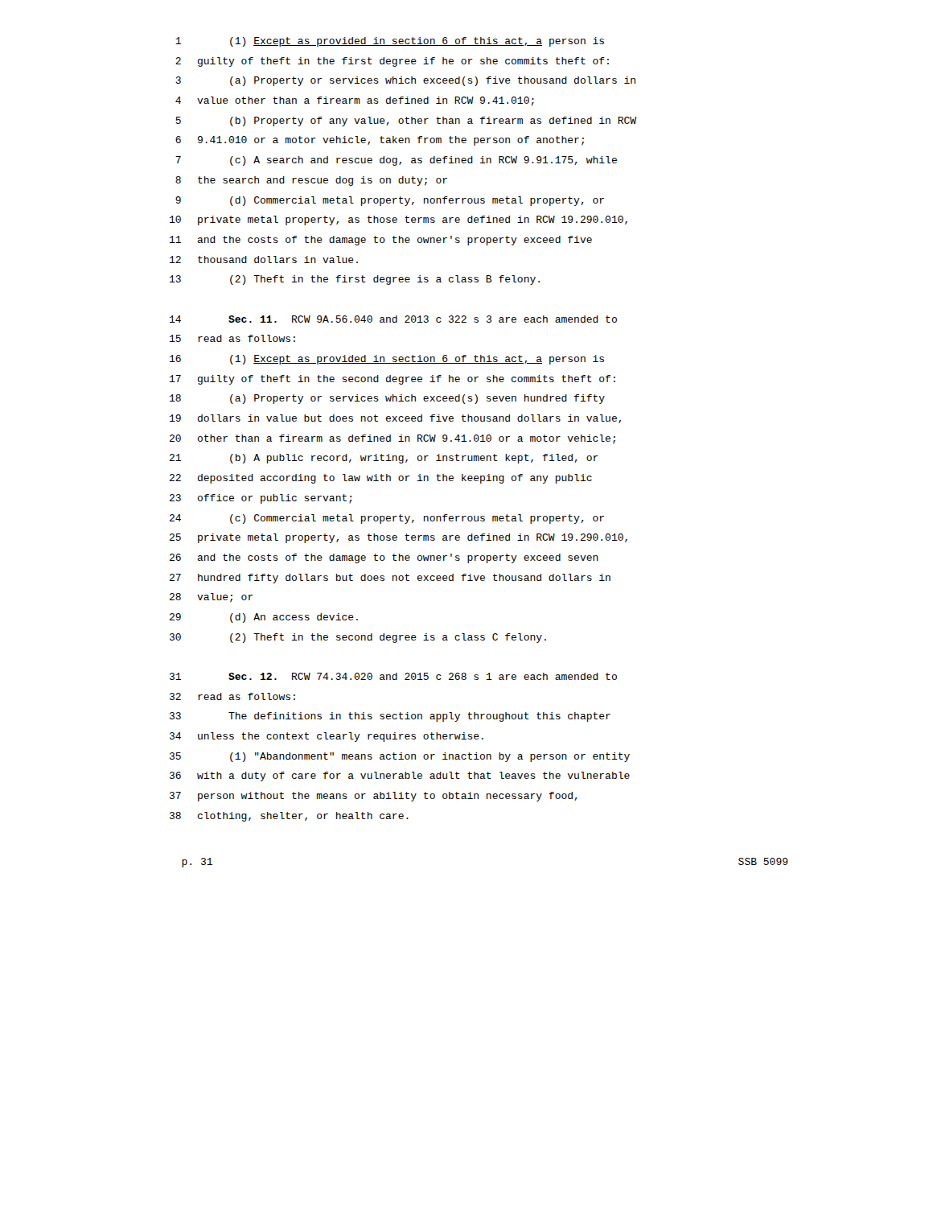1 (1) Except as provided in section 6 of this act, a person is
2 guilty of theft in the first degree if he or she commits theft of:
3 (a) Property or services which exceed(s) five thousand dollars in
4 value other than a firearm as defined in RCW 9.41.010;
5 (b) Property of any value, other than a firearm as defined in RCW
69.41.010 or a motor vehicle, taken from the person of another;
7 (c) A search and rescue dog, as defined in RCW 9.91.175, while
8 the search and rescue dog is on duty; or
9 (d) Commercial metal property, nonferrous metal property, or
10 private metal property, as those terms are defined in RCW 19.290.010,
11 and the costs of the damage to the owner's property exceed five
12 thousand dollars in value.
13 (2) Theft in the first degree is a class B felony.
14 Sec. 11. RCW 9A.56.040 and 2013 c 322 s 3 are each amended to
15 read as follows:
16 (1) Except as provided in section 6 of this act, a person is
17 guilty of theft in the second degree if he or she commits theft of:
18 (a) Property or services which exceed(s) seven hundred fifty
19 dollars in value but does not exceed five thousand dollars in value,
20 other than a firearm as defined in RCW 9.41.010 or a motor vehicle;
21 (b) A public record, writing, or instrument kept, filed, or
22 deposited according to law with or in the keeping of any public
23 office or public servant;
24 (c) Commercial metal property, nonferrous metal property, or
25 private metal property, as those terms are defined in RCW 19.290.010,
26 and the costs of the damage to the owner's property exceed seven
27 hundred fifty dollars but does not exceed five thousand dollars in
28 value; or
29 (d) An access device.
30 (2) Theft in the second degree is a class C felony.
31 Sec. 12. RCW 74.34.020 and 2015 c 268 s 1 are each amended to
32 read as follows:
33 The definitions in this section apply throughout this chapter
34 unless the context clearly requires otherwise.
35 (1) "Abandonment" means action or inaction by a person or entity
36 with a duty of care for a vulnerable adult that leaves the vulnerable
37 person without the means or ability to obtain necessary food,
38 clothing, shelter, or health care.
p. 31 SSB 5099